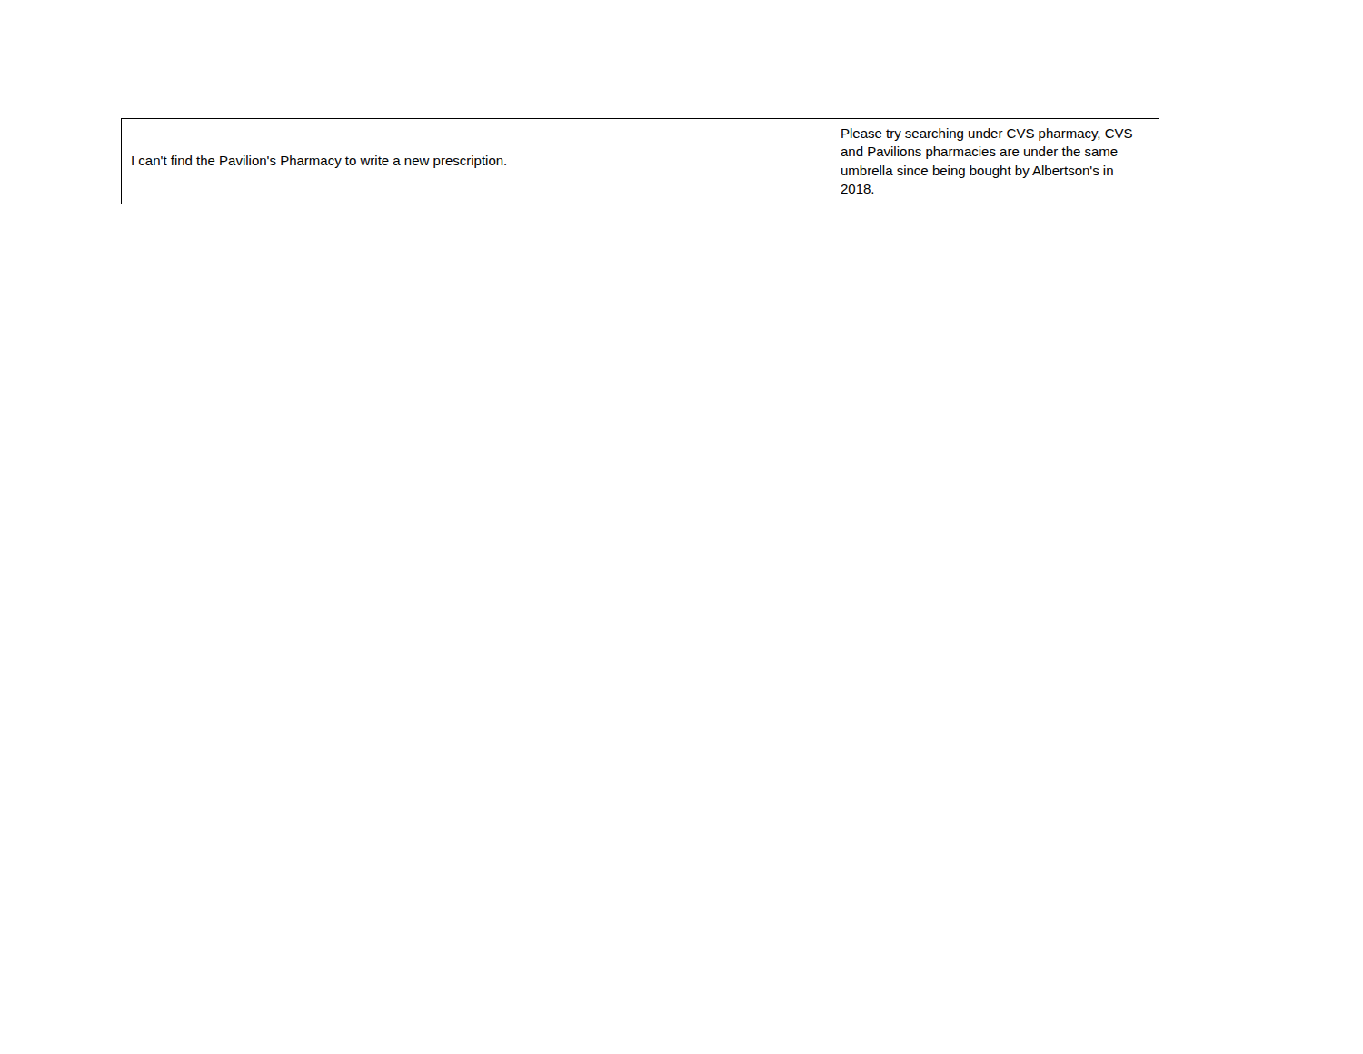| I can't find the Pavilion's Pharmacy to write a new prescription. | Please try searching under CVS pharmacy, CVS and Pavilions pharmacies are under the same umbrella since being bought by Albertson's in 2018. |